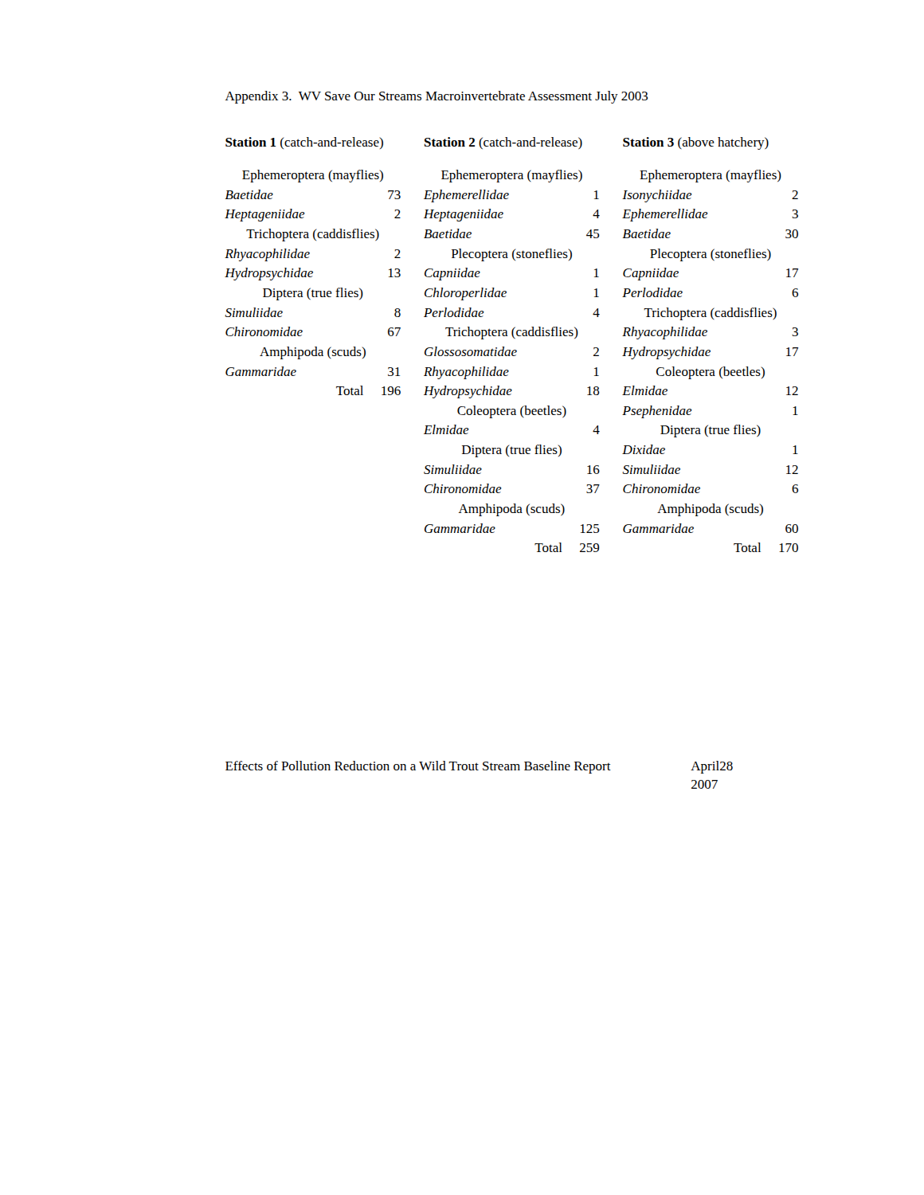Appendix 3. WV Save Our Streams Macroinvertebrate Assessment July 2003
Station 1 (catch-and-release)
| Ephemeroptera (mayflies) |
| Baetidae | 73 |
| Heptageniidae | 2 |
| Trichoptera (caddisflies) |
| Rhyacophilidae | 2 |
| Hydropsychidae | 13 |
| Diptera (true flies) |
| Simuliidae | 8 |
| Chironomidae | 67 |
| Amphipoda (scuds) |
| Gammaridae | 31 |
| Total | 196 |
Station 2 (catch-and-release)
| Ephemeroptera (mayflies) |
| Ephemerellidae | 1 |
| Heptageniidae | 4 |
| Baetidae | 45 |
| Plecoptera (stoneflies) |
| Capniidae | 1 |
| Chloroperlidae | 1 |
| Perlodidae | 4 |
| Trichoptera (caddisflies) |
| Glossosomatidae | 2 |
| Rhyacophilidae | 1 |
| Hydropsychidae | 18 |
| Coleoptera (beetles) |
| Elmidae | 4 |
| Diptera (true flies) |
| Simuliidae | 16 |
| Chironomidae | 37 |
| Amphipoda (scuds) |
| Gammaridae | 125 |
| Total | 259 |
Station 3 (above hatchery)
| Ephemeroptera (mayflies) |
| Isonychiidae | 2 |
| Ephemerellidae | 3 |
| Baetidae | 30 |
| Plecoptera (stoneflies) |
| Capniidae | 17 |
| Perlodidae | 6 |
| Trichoptera (caddisflies) |
| Rhyacophilidae | 3 |
| Hydropsychidae | 17 |
| Coleoptera (beetles) |
| Elmidae | 12 |
| Psephenidae | 1 |
| Diptera (true flies) |
| Dixidae | 1 |
| Simuliidae | 12 |
| Chironomidae | 6 |
| Amphipoda (scuds) |
| Gammaridae | 60 |
| Total | 170 |
Effects of Pollution Reduction on a Wild Trout Stream Baseline Report April 2007 28